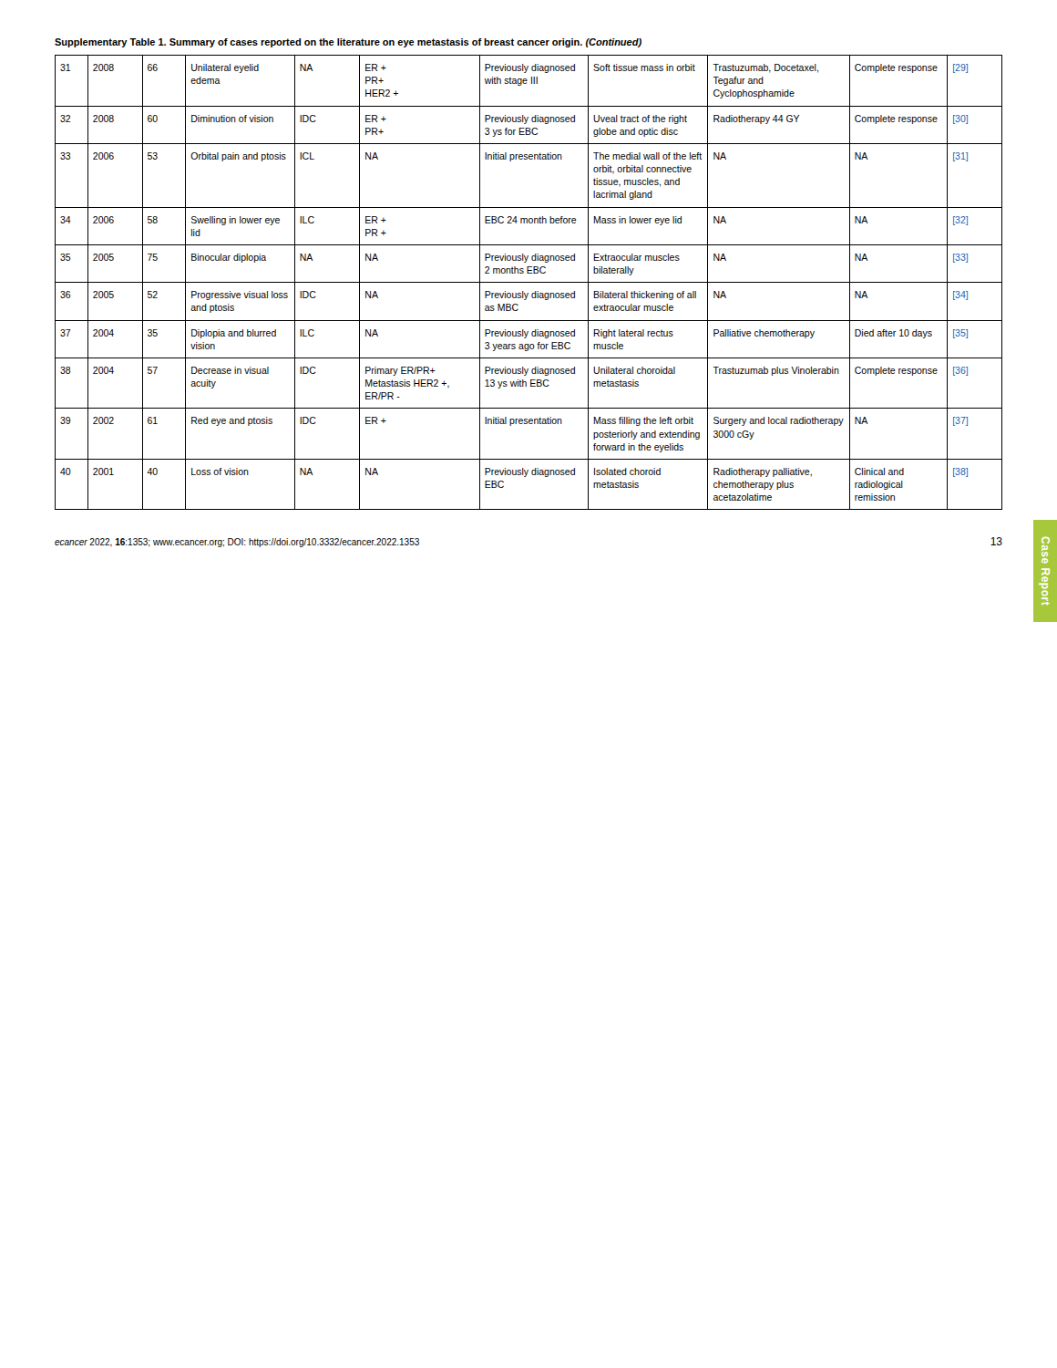Case Report
Supplementary Table 1. Summary of cases reported on the literature on eye metastasis of breast cancer origin. (Continued)
| 31 | 2008 | 66 | Unilateral eyelid edema | NA | ER + PR+ HER2 + | Previously diagnosed with stage III | Soft tissue mass in orbit | Trastuzumab, Docetaxel, Tegafur and Cyclophosphamide | Complete response | [29] |
| 32 | 2008 | 60 | Diminution of vision | IDC | ER + PR+ | Previously diagnosed 3 ys for EBC | Uveal tract of the right globe and optic disc | Radiotherapy 44 GY | Complete response | [30] |
| 33 | 2006 | 53 | Orbital pain and ptosis | ICL | NA | Initial presentation | The medial wall of the left orbit, orbital connective tissue, muscles, and lacrimal gland | NA | NA | [31] |
| 34 | 2006 | 58 | Swelling in lower eye lid | ILC | ER + PR + | EBC 24 month before | Mass in lower eye lid | NA | NA | [32] |
| 35 | 2005 | 75 | Binocular diplopia | NA | NA | Previously diagnosed 2 months EBC | Extraocular muscles bilaterally | NA | NA | [33] |
| 36 | 2005 | 52 | Progressive visual loss and ptosis | IDC | NA | Previously diagnosed as MBC | Bilateral thickening of all extraocular muscle | NA | NA | [34] |
| 37 | 2004 | 35 | Diplopia and blurred vision | ILC | NA | Previously diagnosed 3 years ago for EBC | Right lateral rectus muscle | Palliative chemotherapy | Died after 10 days | [35] |
| 38 | 2004 | 57 | Decrease in visual acuity | IDC | Primary ER/PR+ Metastasis HER2 +, ER/PR - | Previously diagnosed 13 ys with EBC | Unilateral choroidal metastasis | Trastuzumab plus Vinolerabin | Complete response | [36] |
| 39 | 2002 | 61 | Red eye and ptosis | IDC | ER + | Initial presentation | Mass filling the left orbit posteriorly and extending forward in the eyelids | Surgery and local radiotherapy 3000 cGy | NA | [37] |
| 40 | 2001 | 40 | Loss of vision | NA | NA | Previously diagnosed EBC | Isolated choroid metastasis | Radiotherapy palliative, chemotherapy plus acetazolatime | Clinical and radiological remission | [38] |
ecancer 2022, 16:1353; www.ecancer.org; DOI: https://doi.org/10.3332/ecancer.2022.1353
13